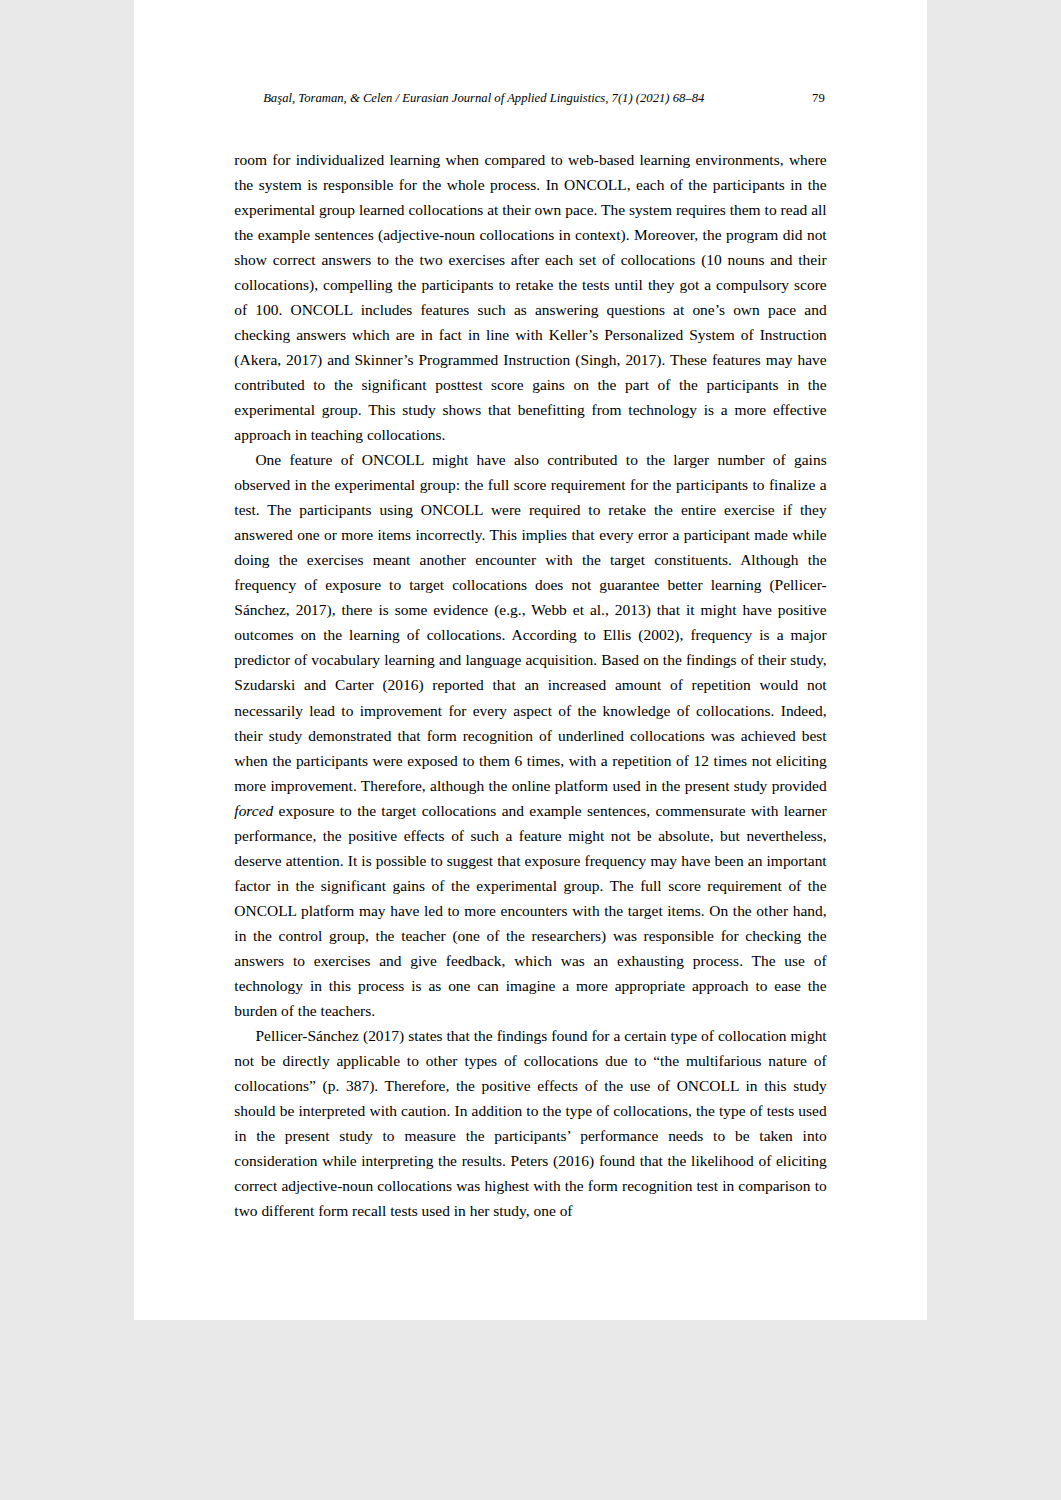Başal, Toraman, & Celen / Eurasian Journal of Applied Linguistics, 7(1) (2021) 68–84 79
room for individualized learning when compared to web-based learning environments, where the system is responsible for the whole process. In ONCOLL, each of the participants in the experimental group learned collocations at their own pace. The system requires them to read all the example sentences (adjective-noun collocations in context). Moreover, the program did not show correct answers to the two exercises after each set of collocations (10 nouns and their collocations), compelling the participants to retake the tests until they got a compulsory score of 100. ONCOLL includes features such as answering questions at one’s own pace and checking answers which are in fact in line with Keller’s Personalized System of Instruction (Akera, 2017) and Skinner’s Programmed Instruction (Singh, 2017). These features may have contributed to the significant posttest score gains on the part of the participants in the experimental group. This study shows that benefitting from technology is a more effective approach in teaching collocations.
One feature of ONCOLL might have also contributed to the larger number of gains observed in the experimental group: the full score requirement for the participants to finalize a test. The participants using ONCOLL were required to retake the entire exercise if they answered one or more items incorrectly. This implies that every error a participant made while doing the exercises meant another encounter with the target constituents. Although the frequency of exposure to target collocations does not guarantee better learning (Pellicer-Sánchez, 2017), there is some evidence (e.g., Webb et al., 2013) that it might have positive outcomes on the learning of collocations. According to Ellis (2002), frequency is a major predictor of vocabulary learning and language acquisition. Based on the findings of their study, Szudarski and Carter (2016) reported that an increased amount of repetition would not necessarily lead to improvement for every aspect of the knowledge of collocations. Indeed, their study demonstrated that form recognition of underlined collocations was achieved best when the participants were exposed to them 6 times, with a repetition of 12 times not eliciting more improvement. Therefore, although the online platform used in the present study provided forced exposure to the target collocations and example sentences, commensurate with learner performance, the positive effects of such a feature might not be absolute, but nevertheless, deserve attention. It is possible to suggest that exposure frequency may have been an important factor in the significant gains of the experimental group. The full score requirement of the ONCOLL platform may have led to more encounters with the target items. On the other hand, in the control group, the teacher (one of the researchers) was responsible for checking the answers to exercises and give feedback, which was an exhausting process. The use of technology in this process is as one can imagine a more appropriate approach to ease the burden of the teachers.
Pellicer-Sánchez (2017) states that the findings found for a certain type of collocation might not be directly applicable to other types of collocations due to “the multifarious nature of collocations” (p. 387). Therefore, the positive effects of the use of ONCOLL in this study should be interpreted with caution. In addition to the type of collocations, the type of tests used in the present study to measure the participants’ performance needs to be taken into consideration while interpreting the results. Peters (2016) found that the likelihood of eliciting correct adjective-noun collocations was highest with the form recognition test in comparison to two different form recall tests used in her study, one of